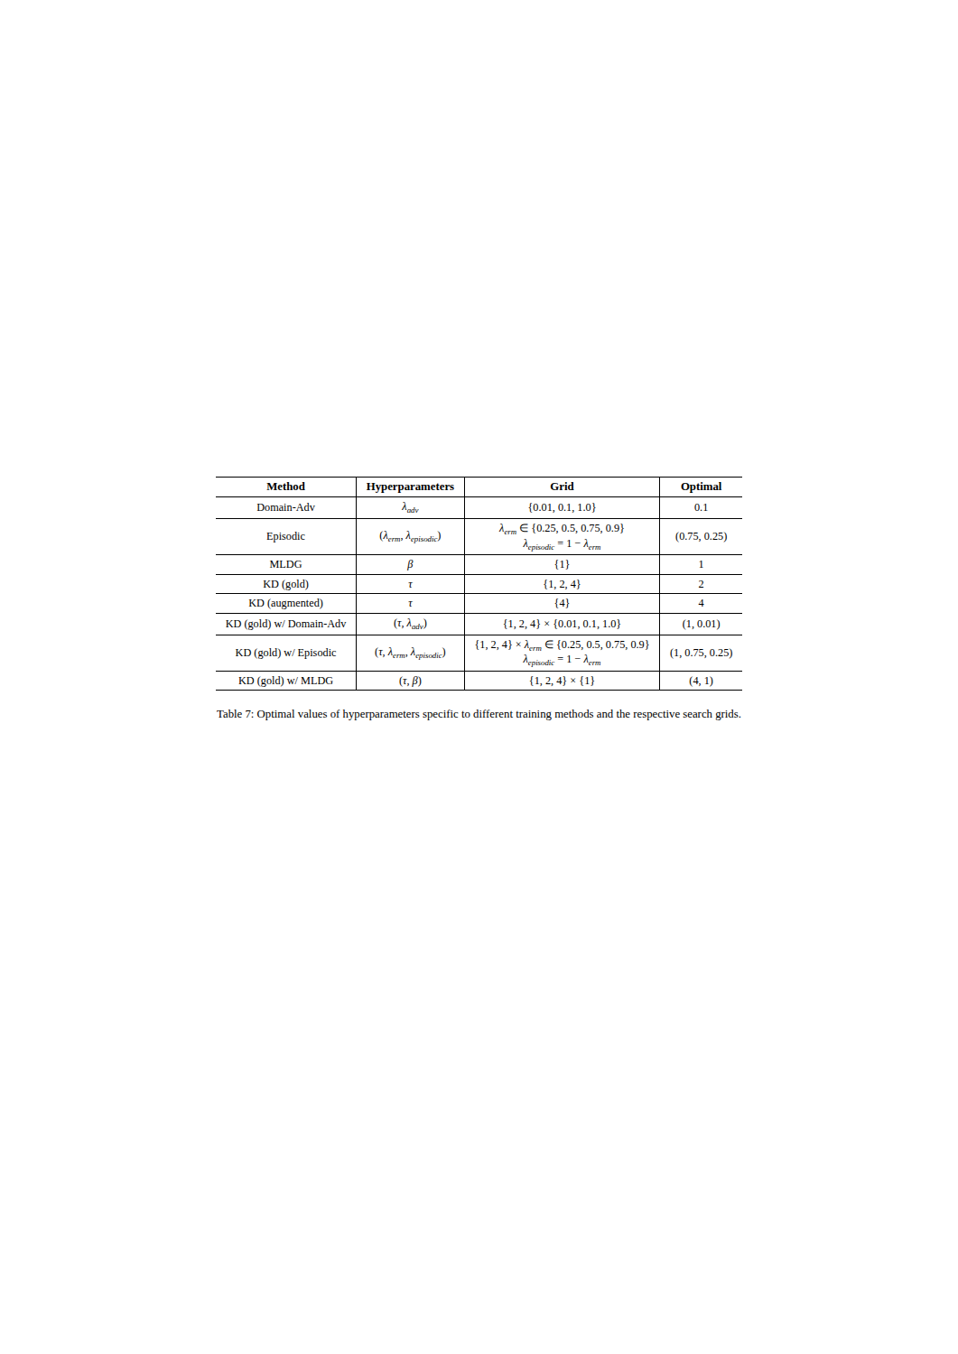| Method | Hyperparameters | Grid | Optimal |
| --- | --- | --- | --- |
| Domain-Adv | λ adv | {0.01, 0.1, 1.0} | 0.1 |
| Episodic | ( λ erm , λ episodic ) | λ erm ∈ {0.25, 0.5, 0.75, 0.9} λ episodic = 1 − λ erm | (0.75, 0.25) |
| MLDG | β | {1} | 1 |
| KD (gold) | τ | {1, 2, 4} | 2 |
| KD (augmented) | τ | {4} | 4 |
| KD (gold) w/ Domain-Adv | ( τ , λ adv ) | {1, 2, 4} × {0.01, 0.1, 1.0} | (1, 0.01) |
| KD (gold) w/ Episodic | ( τ , λ erm , λ episodic ) | {1, 2, 4} × λ erm ∈ {0.25, 0.5, 0.75, 0.9} λ episodic = 1 − λ erm | (1, 0.75, 0.25) |
| KD (gold) w/ MLDG | ( τ , β ) | {1, 2, 4} × {1} | (4, 1) |
Table 7: Optimal values of hyperparameters specific to different training methods and the respective search grids.